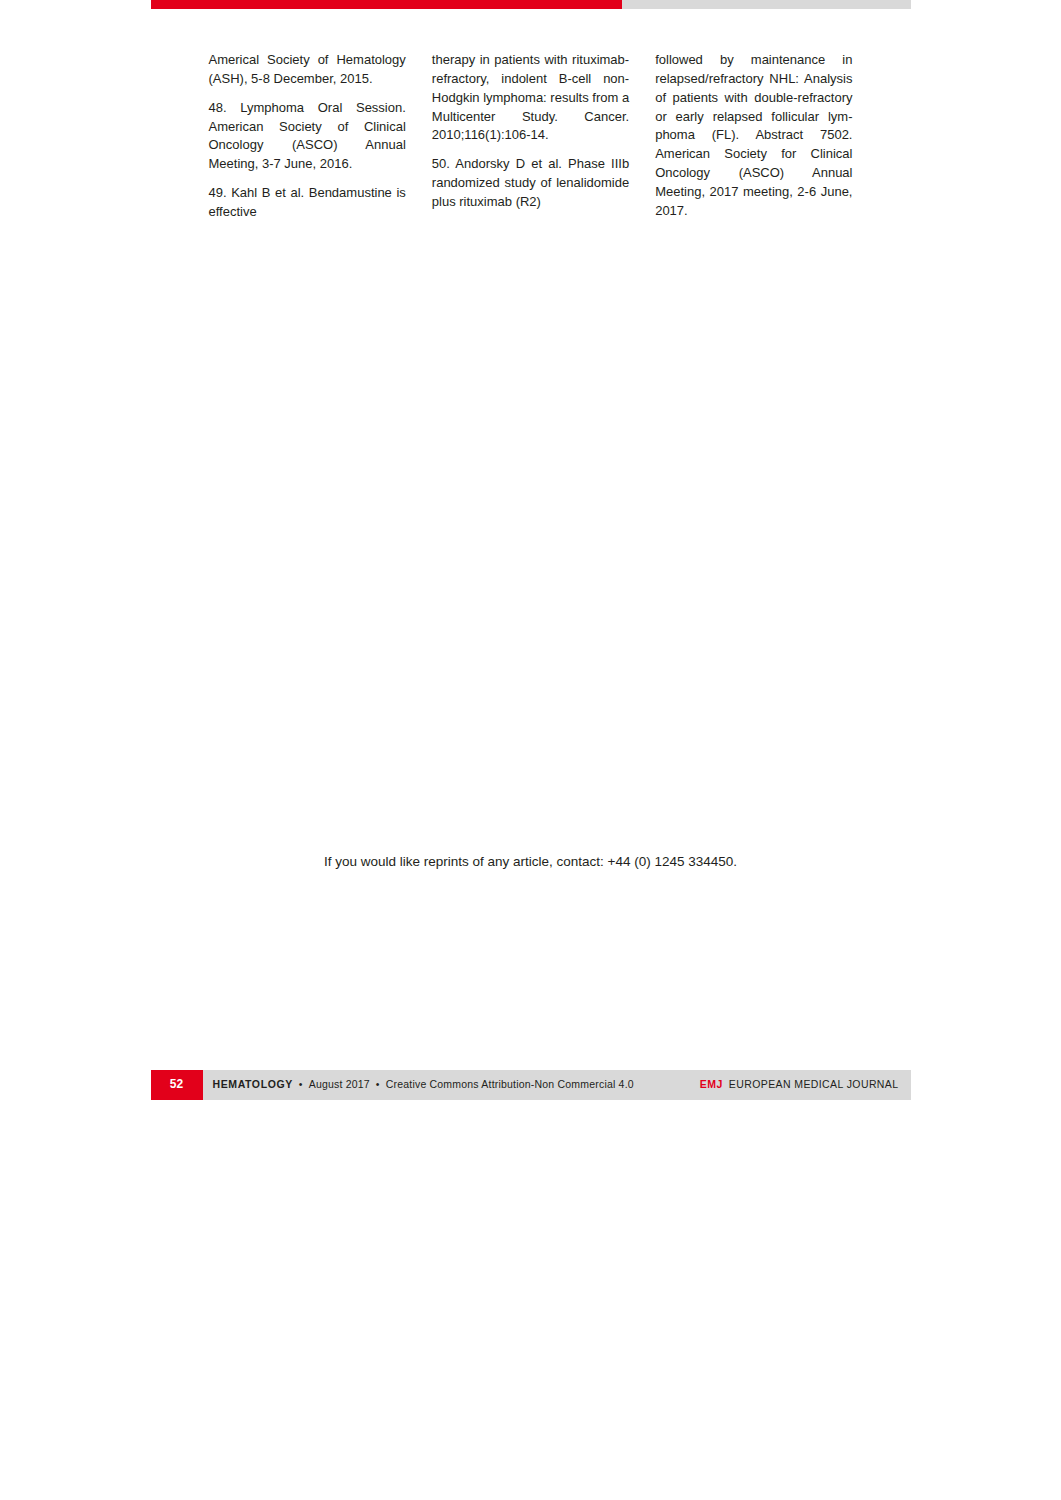Americal Society of Hematology (ASH), 5-8 December, 2015.
48. Lymphoma Oral Session. American Society of Clinical Oncology (ASCO) Annual Meeting, 3-7 June, 2016.
49. Kahl B et al. Bendamustine is effective
therapy in patients with rituximab-refractory, indolent B-cell non-Hodgkin lymphoma: results from a Multicenter Study. Cancer. 2010;116(1):106-14.
50. Andorsky D et al. Phase IIIb randomized study of lenalidomide plus rituximab (R2)
followed by maintenance in relapsed/refractory NHL: Analysis of patients with double-refractory or early relapsed follicular lymphoma (FL). Abstract 7502. American Society for Clinical Oncology (ASCO) Annual Meeting, 2017 meeting, 2-6 June, 2017.
If you would like reprints of any article, contact: +44 (0) 1245 334450.
52
HEMATOLOGY•August 2017•Creative Commons Attribution-Non Commercial 4.0
EMJ EUROPEAN MEDICAL JOURNAL